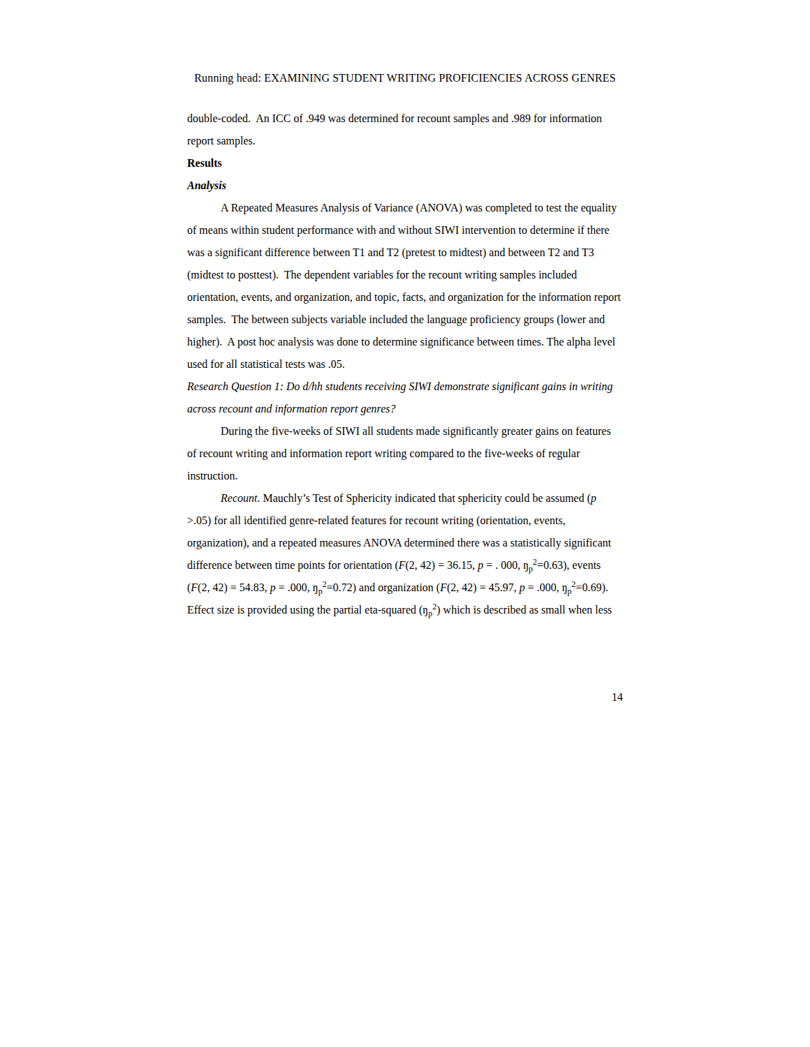Running head: EXAMINING STUDENT WRITING PROFICIENCIES ACROSS GENRES
double-coded. An ICC of .949 was determined for recount samples and .989 for information report samples.
Results
Analysis
A Repeated Measures Analysis of Variance (ANOVA) was completed to test the equality of means within student performance with and without SIWI intervention to determine if there was a significant difference between T1 and T2 (pretest to midtest) and between T2 and T3 (midtest to posttest). The dependent variables for the recount writing samples included orientation, events, and organization, and topic, facts, and organization for the information report samples. The between subjects variable included the language proficiency groups (lower and higher). A post hoc analysis was done to determine significance between times. The alpha level used for all statistical tests was .05.
Research Question 1: Do d/hh students receiving SIWI demonstrate significant gains in writing across recount and information report genres?
During the five-weeks of SIWI all students made significantly greater gains on features of recount writing and information report writing compared to the five-weeks of regular instruction.
Recount. Mauchly’s Test of Sphericity indicated that sphericity could be assumed (p >.05) for all identified genre-related features for recount writing (orientation, events, organization), and a repeated measures ANOVA determined there was a statistically significant difference between time points for orientation (F(2, 42) = 36.15, p = . 000, ŋp2=0.63), events (F(2, 42) = 54.83, p = .000, ŋp2=0.72) and organization (F(2, 42) = 45.97, p = .000, ŋp2=0.69). Effect size is provided using the partial eta-squared (ŋp2) which is described as small when less
14